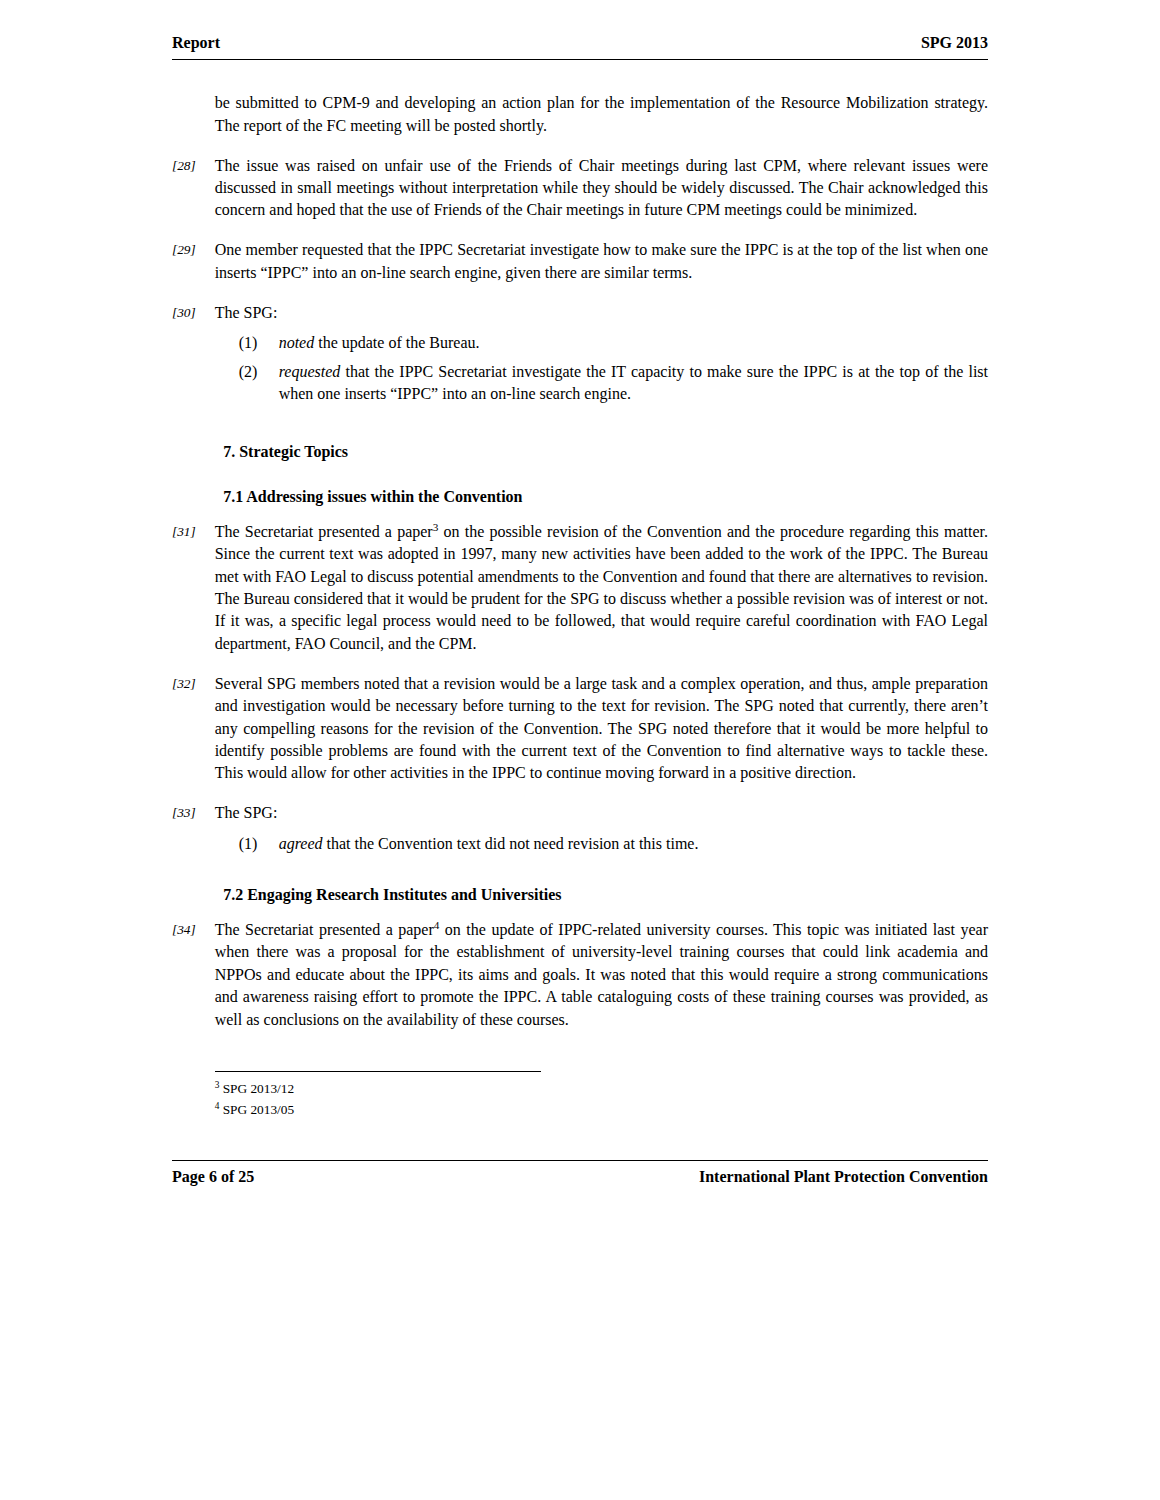Report SPG 2013
be submitted to CPM-9 and developing an action plan for the implementation of the Resource Mobilization strategy. The report of the FC meeting will be posted shortly.
[28]
The issue was raised on unfair use of the Friends of Chair meetings during last CPM, where relevant issues were discussed in small meetings without interpretation while they should be widely discussed. The Chair acknowledged this concern and hoped that the use of Friends of the Chair meetings in future CPM meetings could be minimized.
[29]
One member requested that the IPPC Secretariat investigate how to make sure the IPPC is at the top of the list when one inserts “IPPC” into an on-line search engine, given there are similar terms.
[30]
The SPG:
(1)
noted the update of the Bureau.
(2)
requested that the IPPC Secretariat investigate the IT capacity to make sure the IPPC is at the top of the list when one inserts “IPPC” into an on-line search engine.
7. Strategic Topics
7.1 Addressing issues within the Convention
[31]
The Secretariat presented a paper3 on the possible revision of the Convention and the procedure regarding this matter. Since the current text was adopted in 1997, many new activities have been added to the work of the IPPC. The Bureau met with FAO Legal to discuss potential amendments to the Convention and found that there are alternatives to revision. The Bureau considered that it would be prudent for the SPG to discuss whether a possible revision was of interest or not. If it was, a specific legal process would need to be followed, that would require careful coordination with FAO Legal department, FAO Council, and the CPM.
[32]
Several SPG members noted that a revision would be a large task and a complex operation, and thus, ample preparation and investigation would be necessary before turning to the text for revision. The SPG noted that currently, there aren’t any compelling reasons for the revision of the Convention. The SPG noted therefore that it would be more helpful to identify possible problems are found with the current text of the Convention to find alternative ways to tackle these. This would allow for other activities in the IPPC to continue moving forward in a positive direction.
[33]
The SPG:
(1)
agreed that the Convention text did not need revision at this time.
7.2 Engaging Research Institutes and Universities
[34]
The Secretariat presented a paper4 on the update of IPPC-related university courses. This topic was initiated last year when there was a proposal for the establishment of university-level training courses that could link academia and NPPOs and educate about the IPPC, its aims and goals. It was noted that this would require a strong communications and awareness raising effort to promote the IPPC. A table cataloguing costs of these training courses was provided, as well as conclusions on the availability of these courses.
3 SPG 2013/12
4 SPG 2013/05
Page 6 of 25 International Plant Protection Convention